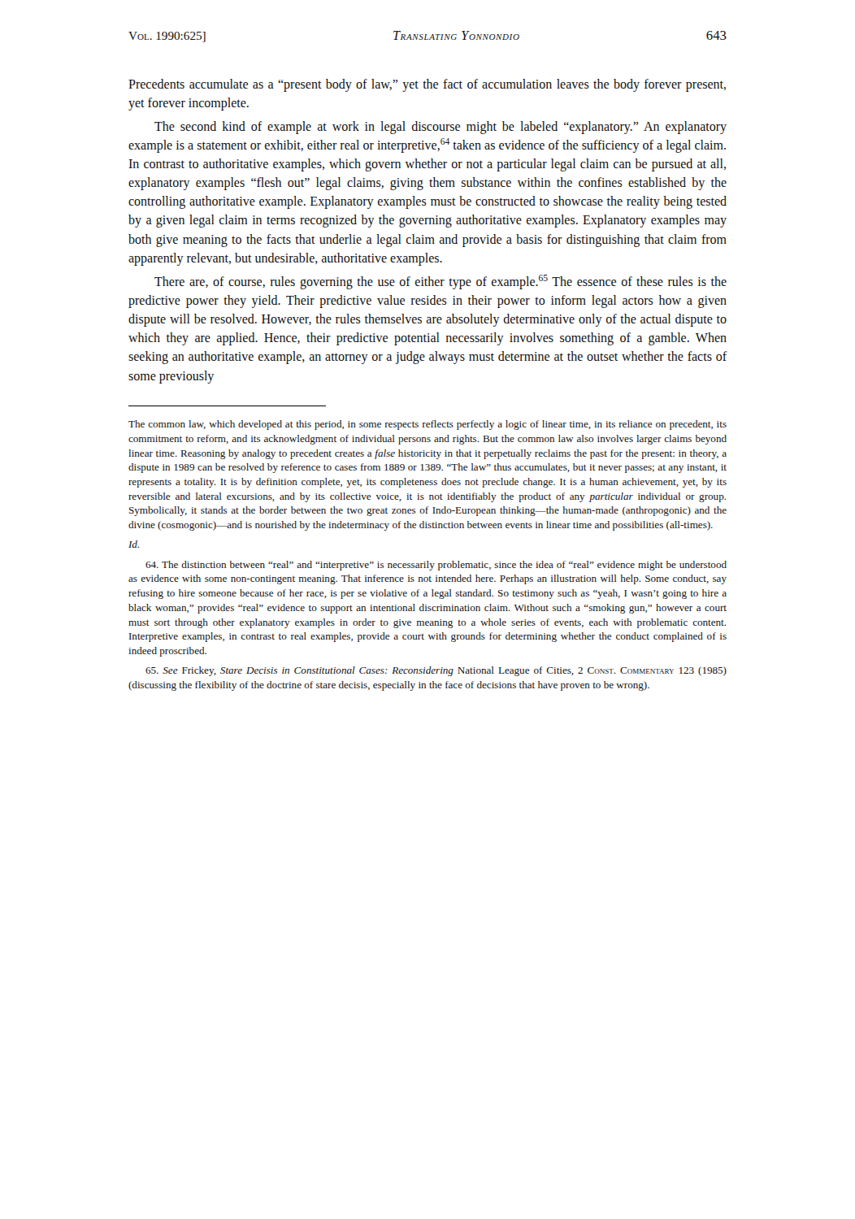Vol. 1990:625] Translating Yonnondio 643
Precedents accumulate as a “present body of law,” yet the fact of accumulation leaves the body forever present, yet forever incomplete.
The second kind of example at work in legal discourse might be labeled “explanatory.” An explanatory example is a statement or exhibit, either real or interpretive,64 taken as evidence of the sufficiency of a legal claim. In contrast to authoritative examples, which govern whether or not a particular legal claim can be pursued at all, explanatory examples “flesh out” legal claims, giving them substance within the confines established by the controlling authoritative example. Explanatory examples must be constructed to showcase the reality being tested by a given legal claim in terms recognized by the governing authoritative examples. Explanatory examples may both give meaning to the facts that underlie a legal claim and provide a basis for distinguishing that claim from apparently relevant, but undesirable, authoritative examples.
There are, of course, rules governing the use of either type of example.65 The essence of these rules is the predictive power they yield. Their predictive value resides in their power to inform legal actors how a given dispute will be resolved. However, the rules themselves are absolutely determinative only of the actual dispute to which they are applied. Hence, their predictive potential necessarily involves something of a gamble. When seeking an authoritative example, an attorney or a judge always must determine at the outset whether the facts of some previously
The common law, which developed at this period, in some respects reflects perfectly a logic of linear time, in its reliance on precedent, its commitment to reform, and its acknowledgment of individual persons and rights. But the common law also involves larger claims beyond linear time. Reasoning by analogy to precedent creates a false historicity in that it perpetually reclaims the past for the present: in theory, a dispute in 1989 can be resolved by reference to cases from 1889 or 1389. “The law” thus accumulates, but it never passes; at any instant, it represents a totality. It is by definition complete, yet, its completeness does not preclude change. It is a human achievement, yet, by its reversible and lateral excursions, and by its collective voice, it is not identifiably the product of any particular individual or group. Symbolically, it stands at the border between the two great zones of Indo-European thinking—the human-made (anthropogonic) and the divine (cosmogonic)—and is nourished by the indeterminacy of the distinction between events in linear time and possibilities (all-times).
Id.
64. The distinction between “real” and “interpretive” is necessarily problematic, since the idea of “real” evidence might be understood as evidence with some non-contingent meaning. That inference is not intended here. Perhaps an illustration will help. Some conduct, say refusing to hire someone because of her race, is per se violative of a legal standard. So testimony such as “yeah, I wasn’t going to hire a black woman,” provides “real” evidence to support an intentional discrimination claim. Without such a “smoking gun,” however a court must sort through other explanatory examples in order to give meaning to a whole series of events, each with problematic content. Interpretive examples, in contrast to real examples, provide a court with grounds for determining whether the conduct complained of is indeed proscribed.
65. See Frickey, Stare Decisis in Constitutional Cases: Reconsidering National League of Cities, 2 Const. Commentary 123 (1985) (discussing the flexibility of the doctrine of stare decisis, especially in the face of decisions that have proven to be wrong).